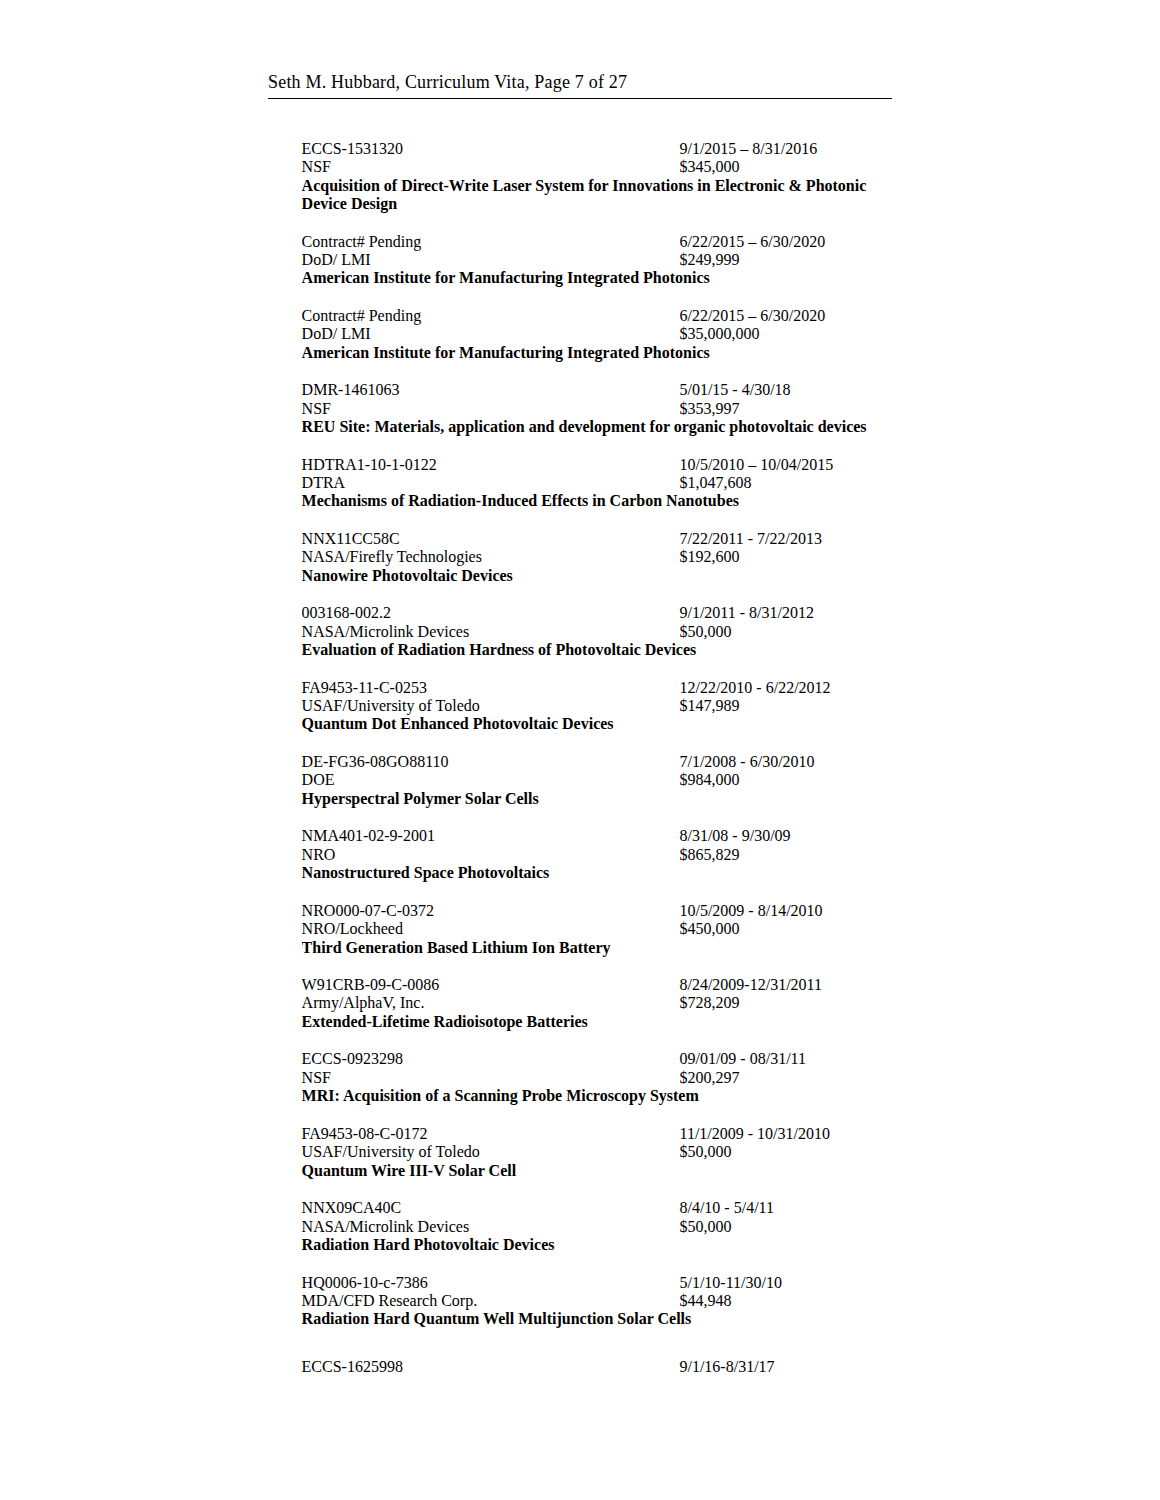Seth M. Hubbard, Curriculum Vita, Page 7 of 27
ECCS-1531320 NSF
9/1/2015 – 8/31/2016 $345,000
Acquisition of Direct-Write Laser System for Innovations in Electronic & Photonic Device Design
Contract# Pending DoD/ LMI
6/22/2015 – 6/30/2020 $249,999
American Institute for Manufacturing Integrated Photonics
Contract# Pending DoD/ LMI
6/22/2015 – 6/30/2020 $35,000,000
American Institute for Manufacturing Integrated Photonics
DMR-1461063 NSF
5/01/15 - 4/30/18 $353,997
REU Site: Materials, application and development for organic photovoltaic devices
HDTRA1-10-1-0122 DTRA
10/5/2010 – 10/04/2015 $1,047,608
Mechanisms of Radiation-Induced Effects in Carbon Nanotubes
NNX11CC58C NASA/Firefly Technologies
7/22/2011 - 7/22/2013 $192,600
Nanowire Photovoltaic Devices
003168-002.2 NASA/Microlink Devices
9/1/2011 - 8/31/2012 $50,000
Evaluation of Radiation Hardness of Photovoltaic Devices
FA9453-11-C-0253 USAF/University of Toledo
12/22/2010 - 6/22/2012 $147,989
Quantum Dot Enhanced Photovoltaic Devices
DE-FG36-08GO88110 DOE
7/1/2008 - 6/30/2010 $984,000
Hyperspectral Polymer Solar Cells
NMA401-02-9-2001 NRO
8/31/08 - 9/30/09 $865,829
Nanostructured Space Photovoltaics
NRO000-07-C-0372 NRO/Lockheed
10/5/2009 - 8/14/2010 $450,000
Third Generation Based Lithium Ion Battery
W91CRB-09-C-0086 Army/AlphaV, Inc.
8/24/2009-12/31/2011 $728,209
Extended-Lifetime Radioisotope Batteries
ECCS-0923298 NSF
09/01/09 - 08/31/11 $200,297
MRI: Acquisition of a Scanning Probe Microscopy System
FA9453-08-C-0172 USAF/University of Toledo
11/1/2009 - 10/31/2010 $50,000
Quantum Wire III-V Solar Cell
NNX09CA40C NASA/Microlink Devices
8/4/10 - 5/4/11 $50,000
Radiation Hard Photovoltaic Devices
HQ0006-10-c-7386 MDA/CFD Research Corp.
5/1/10-11/30/10 $44,948
Radiation Hard Quantum Well Multijunction Solar Cells
ECCS-1625998
9/1/16-8/31/17